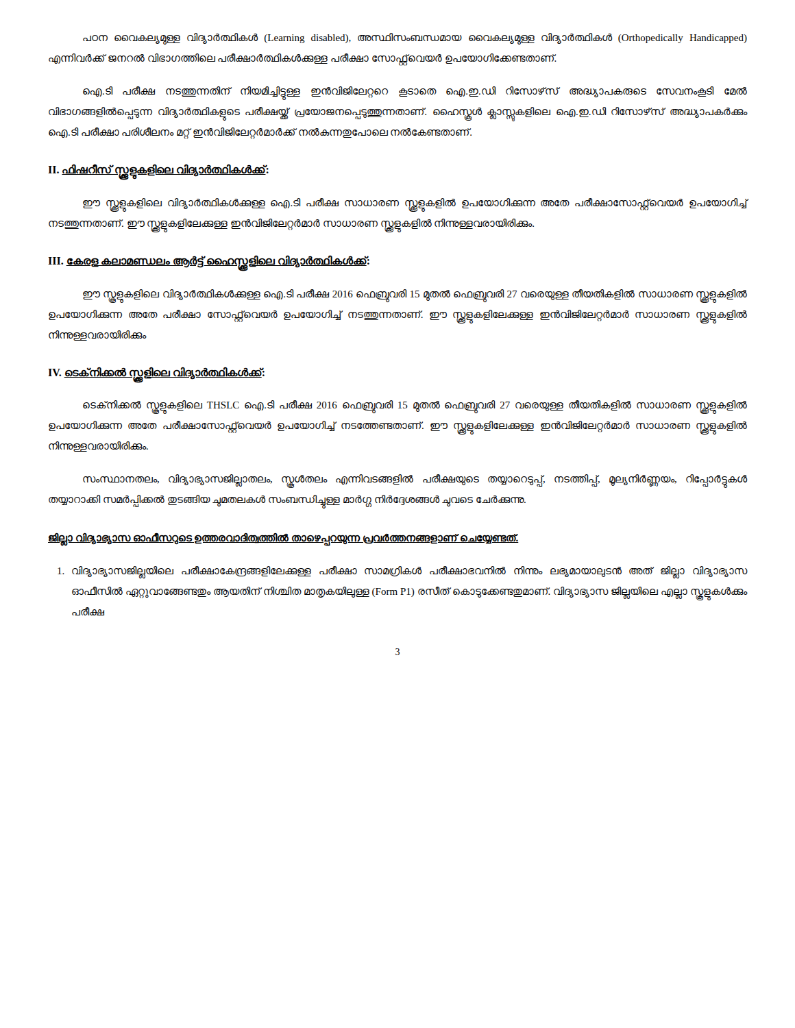പഠന വൈകല്യമുള്ള വിദ്യാർത്ഥികൾ (Learning disabled), അസ്ഥിസംബന്ധമായ വൈകല്യമുള്ള വിദ്യാർത്ഥികൾ (Orthopedically Handicapped) എന്നിവർക്ക് ജനറൽ വിഭാഗത്തിലെ പരീക്ഷാർത്ഥികൾക്കുള്ള പരീക്ഷാ സോഫ്റ്റ്‌വെയർ ഉപയോഗിക്കേണ്ടതാണ്.
ഐ.ടി പരീക്ഷ നടത്തുന്നതിന് നിയമിച്ചിട്ടുള്ള ഇൻവിജിലേറ്ററെ കൂടാതെ ഐ.ഇ.ഡി റിസോഴ്‌സ് അദ്ധ്യാപകരുടെ സേവനംകൂടി മേൽ വിഭാഗങ്ങളിൽപ്പെടുന്ന വിദ്യാർത്ഥികളുടെ പരീക്ഷയ്ക്ക് പ്രയോജനപ്പെടുത്തുന്നതാണ്. ഹൈസ്കൂൾ ക്ലാസ്സുകളിലെ ഐ.ഇ.ഡി റിസോഴ്‌സ് അദ്ധ്യാപകർക്കും ഐ.ടി പരീക്ഷാ പരിശീലനം മറ്റ് ഇൻവിജിലേറ്റർമാർക്ക് നൽകുന്നതുപോലെ നൽകേണ്ടതാണ്.
II. ഫിഷറീസ് സ്ക്കൂളുകളിലെ വിദ്യാർത്ഥികൾക്ക്:
ഈ സ്ക്കൂളുകളിലെ വിദ്യാർത്ഥികൾക്കുള്ള ഐ.ടി പരീക്ഷ സാധാരണ സ്ക്കൂളുകളിൽ ഉപയോഗിക്കുന്ന അതേ പരീക്ഷാസോഫ്റ്റ്‌വെയർ ഉപയോഗിച്ച് നടത്തുന്നതാണ്. ഈ സ്ക്കൂളുകളിലേക്കുള്ള ഇൻവിജിലേറ്റർമാർ സാധാരണ സ്ക്കൂളുകളിൽ നിന്നുള്ളവരായിരിക്കും.
III. കേരള കലാമണ്ഡലം ആർട്ട് ഹൈസ്ക്കൂളിലെ വിദ്യാർത്ഥികൾക്ക്:
ഈ സ്കൂളുകളിലെ വിദ്യാർത്ഥികൾക്കുള്ള ഐ.ടി പരീക്ഷ 2016 ഫെബ്രുവരി 15 മുതൽ ഫെബ്രുവരി 27 വരെയുള്ള തീയതികളിൽ സാധാരണ സ്ക്കൂളുകളിൽ ഉപയോഗിക്കുന്ന അതേ പരീക്ഷാ സോഫ്റ്റ്‌വെയർ ഉപയോഗിച്ച് നടത്തുന്നതാണ്. ഈ സ്ക്കൂളുകളിലേക്കുള്ള ഇൻവിജിലേറ്റർമാർ സാധാരണ സ്ക്കൂളുകളിൽ നിന്നുള്ളവരായിരിക്കും
IV. ടെക്‌നിക്കൽ സ്ക്കൂളിലെ വിദ്യാർത്ഥികൾക്ക്:
ടെക്‌നിക്കൽ സ്കൂളുകളിലെ THSLC ഐ.ടി പരീക്ഷ 2016 ഫെബ്രുവരി 15 മുതൽ ഫെബ്രുവരി 27 വരെയുള്ള തീയതികളിൽ സാധാരണ സ്ക്കൂളുകളിൽ ഉപയോഗിക്കുന്ന അതേ പരീക്ഷാസോഫ്റ്റ്‌വെയർ ഉപയോഗിച്ച് നടത്തേണ്ടതാണ്. ഈ സ്ക്കൂളുകളിലേക്കുള്ള ഇൻവിജിലേറ്റർമാർ സാധാരണ സ്ക്കൂളുകളിൽ നിന്നുള്ളവരായിരിക്കും.
സംസ്ഥാനതലം, വിദ്യാഭ്യാസജില്ലാതലം, സ്കൂൾതലം എന്നിവടങ്ങളിൽ പരീക്ഷയുടെ തയ്യാറെടുപ്പ്, നടത്തിപ്പ്, മൂല്യനിർണ്ണയം, റിപ്പോർട്ടുകൾ തയ്യാറാക്കി സമർപ്പിക്കൽ തുടങ്ങിയ ചുമതലകൾ സംബന്ധിച്ചുള്ള മാർഗ്ഗ നിർദ്ദേശങ്ങൾ ചുവടെ ചേർക്കുന്നു.
ജില്ലാ വിദ്യാഭ്യാസ ഓഫീസറുടെ ഉത്തരവാദിത്വത്തിൽ താഴെപ്പറയുന്ന പ്രവർത്തനങ്ങളാണ് ചെയ്യേണ്ടത്.
വിദ്യാഭ്യാസജില്ലയിലെ പരീക്ഷാകേന്ദ്രങ്ങളിലേക്കുള്ള പരീക്ഷാ സാമഗ്രികൾ പരീക്ഷാഭവനിൽ നിന്നും ലഭ്യമായാലുടൻ അത് ജില്ലാ വിദ്യാഭ്യാസ ഓഫീസിൽ ഏറ്റുവാങ്ങേണ്ടതും ആയതിന് നിശ്ചിത മാതൃകയിലുള്ള (Form P1) രസീത് കൊടുക്കേണ്ടതുമാണ്. വിദ്യാഭ്യാസ ജില്ലയിലെ എല്ലാ സ്കൂളുകൾക്കും പരീക്ഷ
3